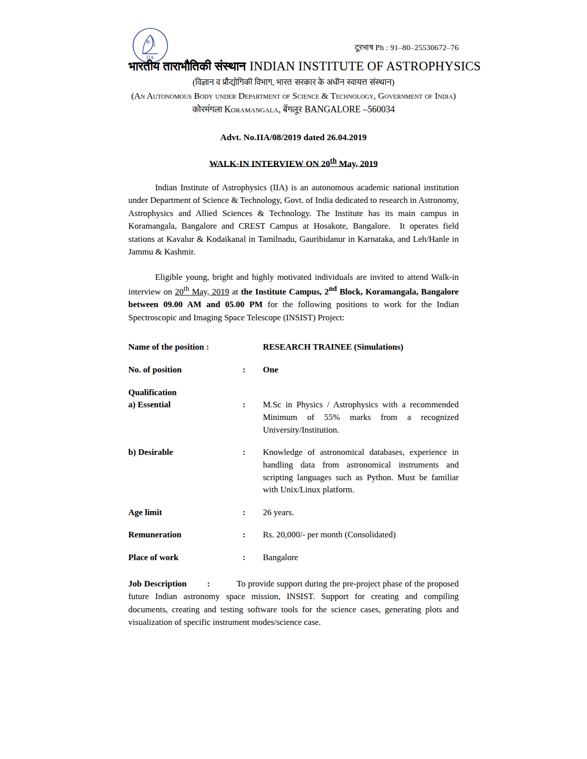IIA
दूरभाष Ph : 91–80–25530672–76
भारतीय ताराभौतिकी संस्थान INDIAN INSTITUTE OF ASTROPHYSICS
(विज्ञान व प्रौद्योगिकी विभाग, भारत सरकार के अधीन स्वायत्त संस्थान)
(An Autonomous Body under Department of Science & Technology, Government of India)
कोरमंगला Koramangala, बेंगलूर BANGALORE –560034
Advt. No.IIA/08/2019 dated 26.04.2019
WALK-IN INTERVIEW ON 20th May, 2019
Indian Institute of Astrophysics (IIA) is an autonomous academic national institution under Department of Science & Technology, Govt. of India dedicated to research in Astronomy, Astrophysics and Allied Sciences & Technology. The Institute has its main campus in Koramangala, Bangalore and CREST Campus at Hosakote, Bangalore. It operates field stations at Kavalur & Kodaikanal in Tamilnadu, Gauribidanur in Karnataka, and Leh/Hanle in Jammu & Kashmir.
Eligible young, bright and highly motivated individuals are invited to attend Walk-in interview on 20th May, 2019 at the Institute Campus, 2nd Block, Koramangala, Bangalore between 09.00 AM and 05.00 PM for the following positions to work for the Indian Spectroscopic and Imaging Space Telescope (INSIST) Project:
| Name of the position : | | RESEARCH TRAINEE (Simulations) |
| No. of position | : | One |
| Qualification | | |
| a) Essential | : | M.Sc in Physics / Astrophysics with a recommended Minimum of 55% marks from a recognized University/Institution. |
| b) Desirable | : | Knowledge of astronomical databases, experience in handling data from astronomical instruments and scripting languages such as Python. Must be familiar with Unix/Linux platform. |
| Age limit | : | 26 years. |
| Remuneration | : | Rs. 20,000/- per month (Consolidated) |
| Place of work | : | Bangalore |
Job Description : To provide support during the pre-project phase of the proposed future Indian astronomy space mission, INSIST. Support for creating and compiling documents, creating and testing software tools for the science cases, generating plots and visualization of specific instrument modes/science case.